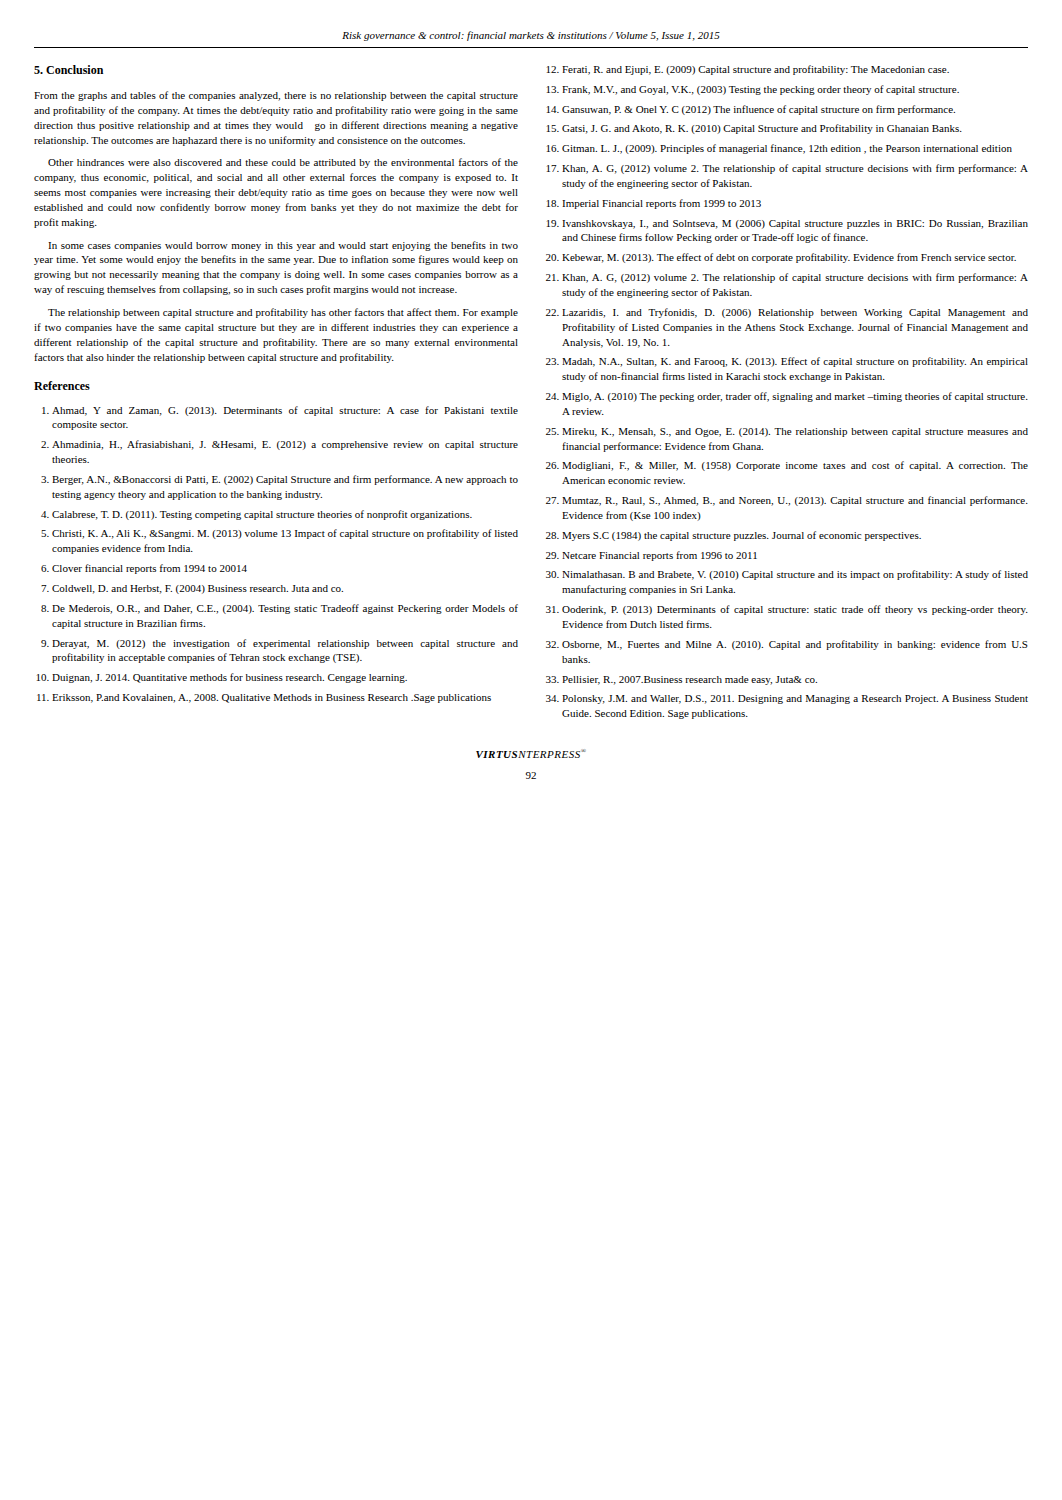Risk governance & control: financial markets & institutions / Volume 5, Issue 1, 2015
5. Conclusion
From the graphs and tables of the companies analyzed, there is no relationship between the capital structure and profitability of the company. At times the debt/equity ratio and profitability ratio were going in the same direction thus positive relationship and at times they would go in different directions meaning a negative relationship. The outcomes are haphazard there is no uniformity and consistence on the outcomes.
Other hindrances were also discovered and these could be attributed by the environmental factors of the company, thus economic, political, and social and all other external forces the company is exposed to. It seems most companies were increasing their debt/equity ratio as time goes on because they were now well established and could now confidently borrow money from banks yet they do not maximize the debt for profit making.
In some cases companies would borrow money in this year and would start enjoying the benefits in two year time. Yet some would enjoy the benefits in the same year. Due to inflation some figures would keep on growing but not necessarily meaning that the company is doing well. In some cases companies borrow as a way of rescuing themselves from collapsing, so in such cases profit margins would not increase.
The relationship between capital structure and profitability has other factors that affect them. For example if two companies have the same capital structure but they are in different industries they can experience a different relationship of the capital structure and profitability. There are so many external environmental factors that also hinder the relationship between capital structure and profitability.
References
Ahmad, Y and Zaman, G. (2013). Determinants of capital structure: A case for Pakistani textile composite sector.
Ahmadinia, H., Afrasiabishani, J. &Hesami, E. (2012) a comprehensive review on capital structure theories.
Berger, A.N., &Bonaccorsi di Patti, E. (2002) Capital Structure and firm performance. A new approach to testing agency theory and application to the banking industry.
Calabrese, T. D. (2011). Testing competing capital structure theories of nonprofit organizations.
Christi, K. A., Ali K., &Sangmi. M. (2013) volume 13 Impact of capital structure on profitability of listed companies evidence from India.
Clover financial reports from 1994 to 20014
Coldwell, D. and Herbst, F. (2004) Business research. Juta and co.
De Mederois, O.R., and Daher, C.E., (2004). Testing static Tradeoff against Peckering order Models of capital structure in Brazilian firms.
Derayat, M. (2012) the investigation of experimental relationship between capital structure and profitability in acceptable companies of Tehran stock exchange (TSE).
Duignan, J. 2014. Quantitative methods for business research. Cengage learning.
Eriksson, P.and Kovalainen, A., 2008. Qualitative Methods in Business Research .Sage publications
Ferati, R. and Ejupi, E. (2009) Capital structure and profitability: The Macedonian case.
Frank, M.V., and Goyal, V.K., (2003) Testing the pecking order theory of capital structure.
Gansuwan, P. & Onel Y. C (2012) The influence of capital structure on firm performance.
Gatsi, J. G. and Akoto, R. K. (2010) Capital Structure and Profitability in Ghanaian Banks.
Gitman. L. J., (2009). Principles of managerial finance, 12th edition , the Pearson international edition
Khan, A. G, (2012) volume 2. The relationship of capital structure decisions with firm performance: A study of the engineering sector of Pakistan.
Imperial Financial reports from 1999 to 2013
Ivanshkovskaya, I., and Solntseva, M (2006) Capital structure puzzles in BRIC: Do Russian, Brazilian and Chinese firms follow Pecking order or Trade-off logic of finance.
Kebewar, M. (2013). The effect of debt on corporate profitability. Evidence from French service sector.
Khan, A. G, (2012) volume 2. The relationship of capital structure decisions with firm performance: A study of the engineering sector of Pakistan.
Lazaridis, I. and Tryfonidis, D. (2006) Relationship between Working Capital Management and Profitability of Listed Companies in the Athens Stock Exchange. Journal of Financial Management and Analysis, Vol. 19, No. 1.
Madah, N.A., Sultan, K. and Farooq, K. (2013). Effect of capital structure on profitability. An empirical study of non-financial firms listed in Karachi stock exchange in Pakistan.
Miglo, A. (2010) The pecking order, trader off, signaling and market –timing theories of capital structure. A review.
Mireku, K., Mensah, S., and Ogoe, E. (2014). The relationship between capital structure measures and financial performance: Evidence from Ghana.
Modigliani, F., & Miller, M. (1958) Corporate income taxes and cost of capital. A correction. The American economic review.
Mumtaz, R., Raul, S., Ahmed, B., and Noreen, U., (2013). Capital structure and financial performance. Evidence from (Kse 100 index)
Myers S.C (1984) the capital structure puzzles. Journal of economic perspectives.
Netcare Financial reports from 1996 to 2011
Nimalathasan. B and Brabete, V. (2010) Capital structure and its impact on profitability: A study of listed manufacturing companies in Sri Lanka.
Ooderink, P. (2013) Determinants of capital structure: static trade off theory vs pecking-order theory. Evidence from Dutch listed firms.
Osborne, M., Fuertes and Milne A. (2010). Capital and profitability in banking: evidence from U.S banks.
Pellisier, R., 2007.Business research made easy, Juta& co.
Polonsky, J.M. and Waller, D.S., 2011. Designing and Managing a Research Project. A Business Student Guide. Second Edition. Sage publications.
VIRTUS NTERPRESS®
92